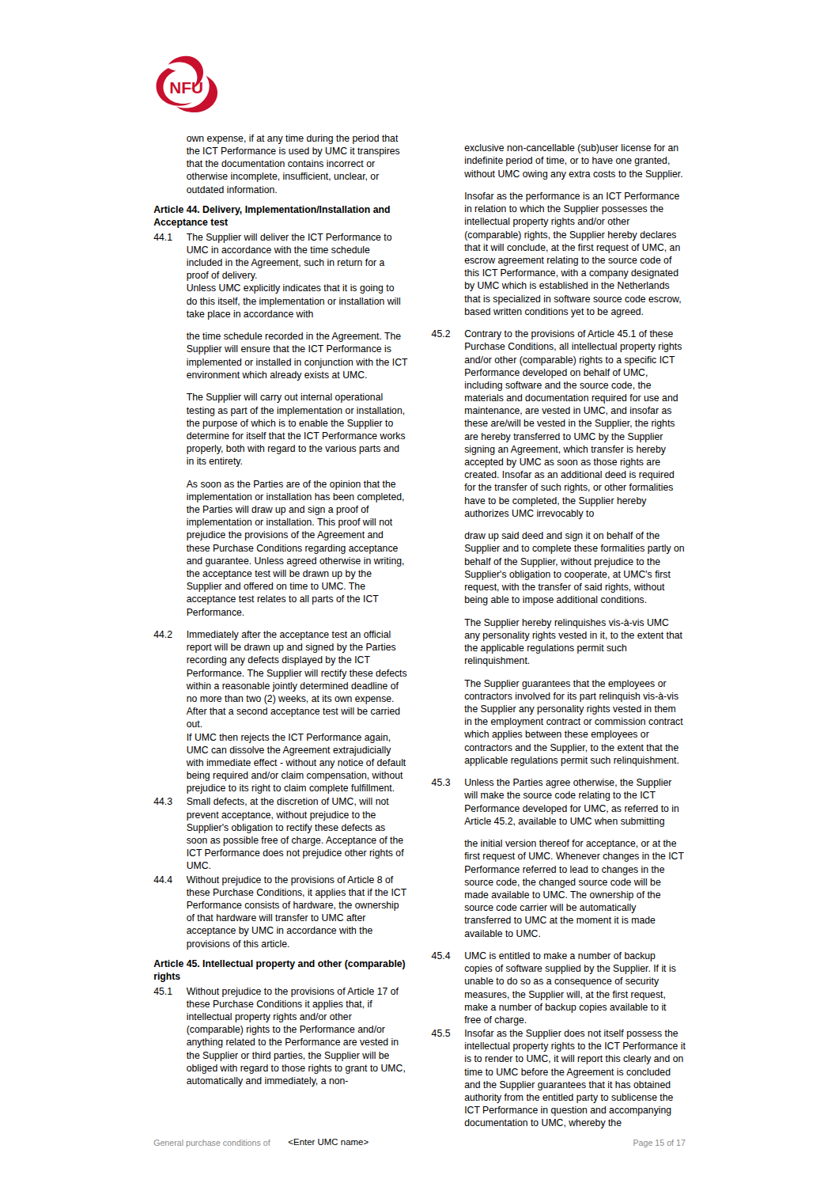NFU
own expense, if at any time during the period that the ICT Performance is used by UMC it transpires that the documentation contains incorrect or otherwise incomplete, insufficient, unclear, or outdated information.
Article 44. Delivery, Implementation/Installation and Acceptance test
44.1
The Supplier will deliver the ICT Performance to UMC in accordance with the time schedule included in the Agreement, such in return for a proof of delivery.
Unless UMC explicitly indicates that it is going to do this itself, the implementation or installation will take place in accordance with
the time schedule recorded in the Agreement. The Supplier will ensure that the ICT Performance is implemented or installed in conjunction with the ICT environment which already exists at UMC.
The Supplier will carry out internal operational testing as part of the implementation or installation, the purpose of which is to enable the Supplier to determine for itself that the ICT Performance works properly, both with regard to the various parts and in its entirety.
As soon as the Parties are of the opinion that the implementation or installation has been completed, the Parties will draw up and sign a proof of implementation or installation. This proof will not prejudice the provisions of the Agreement and these Purchase Conditions regarding acceptance and guarantee. Unless agreed otherwise in writing, the acceptance test will be drawn up by the Supplier and offered on time to UMC. The acceptance test relates to all parts of the ICT Performance.
44.2
Immediately after the acceptance test an official report will be drawn up and signed by the Parties recording any defects displayed by the ICT Performance. The Supplier will rectify these defects within a reasonable jointly determined deadline of no more than two (2) weeks, at its own expense. After that a second acceptance test will be carried out.
If UMC then rejects the ICT Performance again, UMC can dissolve the Agreement extrajudicially with immediate effect - without any notice of default being required and/or claim compensation, without prejudice to its right to claim complete fulfillment.
44.3
Small defects, at the discretion of UMC, will not prevent acceptance, without prejudice to the Supplier's obligation to rectify these defects as soon as possible free of charge. Acceptance of the ICT Performance does not prejudice other rights of UMC.
44.4
Without prejudice to the provisions of Article 8 of these Purchase Conditions, it applies that if the ICT Performance consists of hardware, the ownership of that hardware will transfer to UMC after acceptance by UMC in accordance with the provisions of this article.
Article 45. Intellectual property and other (comparable) rights
45.1
Without prejudice to the provisions of Article 17 of these Purchase Conditions it applies that, if intellectual property rights and/or other (comparable) rights to the Performance and/or anything related to the Performance are vested in the Supplier or third parties, the Supplier will be obliged with regard to those rights to grant to UMC, automatically and immediately, a non-
exclusive non-cancellable (sub)user license for an indefinite period of time, or to have one granted, without UMC owing any extra costs to the Supplier.
Insofar as the performance is an ICT Performance in relation to which the Supplier possesses the intellectual property rights and/or other (comparable) rights, the Supplier hereby declares that it will conclude, at the first request of UMC, an escrow agreement relating to the source code of this ICT Performance, with a company designated by UMC which is established in the Netherlands that is specialized in software source code escrow, based written conditions yet to be agreed.
45.2
Contrary to the provisions of Article 45.1 of these Purchase Conditions, all intellectual property rights and/or other (comparable) rights to a specific ICT Performance developed on behalf of UMC, including software and the source code, the materials and documentation required for use and maintenance, are vested in UMC, and insofar as these are/will be vested in the Supplier, the rights are hereby transferred to UMC by the Supplier signing an Agreement, which transfer is hereby accepted by UMC as soon as those rights are created. Insofar as an additional deed is required for the transfer of such rights, or other formalities have to be completed, the Supplier hereby authorizes UMC irrevocably to
draw up said deed and sign it on behalf of the Supplier and to complete these formalities partly on behalf of the Supplier, without prejudice to the Supplier's obligation to cooperate, at UMC's first request, with the transfer of said rights, without being able to impose additional conditions.
The Supplier hereby relinquishes vis-à-vis UMC any personality rights vested in it, to the extent that the applicable regulations permit such relinquishment.
The Supplier guarantees that the employees or contractors involved for its part relinquish vis-à-vis the Supplier any personality rights vested in them in the employment contract or commission contract which applies between these employees or contractors and the Supplier, to the extent that the applicable regulations permit such relinquishment.
45.3
Unless the Parties agree otherwise, the Supplier will make the source code relating to the ICT Performance developed for UMC, as referred to in Article 45.2, available to UMC when submitting
the initial version thereof for acceptance, or at the first request of UMC. Whenever changes in the ICT Performance referred to lead to changes in the source code, the changed source code will be made available to UMC. The ownership of the source code carrier will be automatically transferred to UMC at the moment it is made available to UMC.
45.4
UMC is entitled to make a number of backup copies of software supplied by the Supplier. If it is unable to do so as a consequence of security measures, the Supplier will, at the first request, make a number of backup copies available to it free of charge.
45.5
Insofar as the Supplier does not itself possess the intellectual property rights to the ICT Performance it is to render to UMC, it will report this clearly and on time to UMC before the Agreement is concluded and the Supplier guarantees that it has obtained authority from the entitled party to sublicense the ICT Performance in question and accompanying documentation to UMC, whereby the
General purchase conditions of <Enter UMC name>
Page 15 of 17